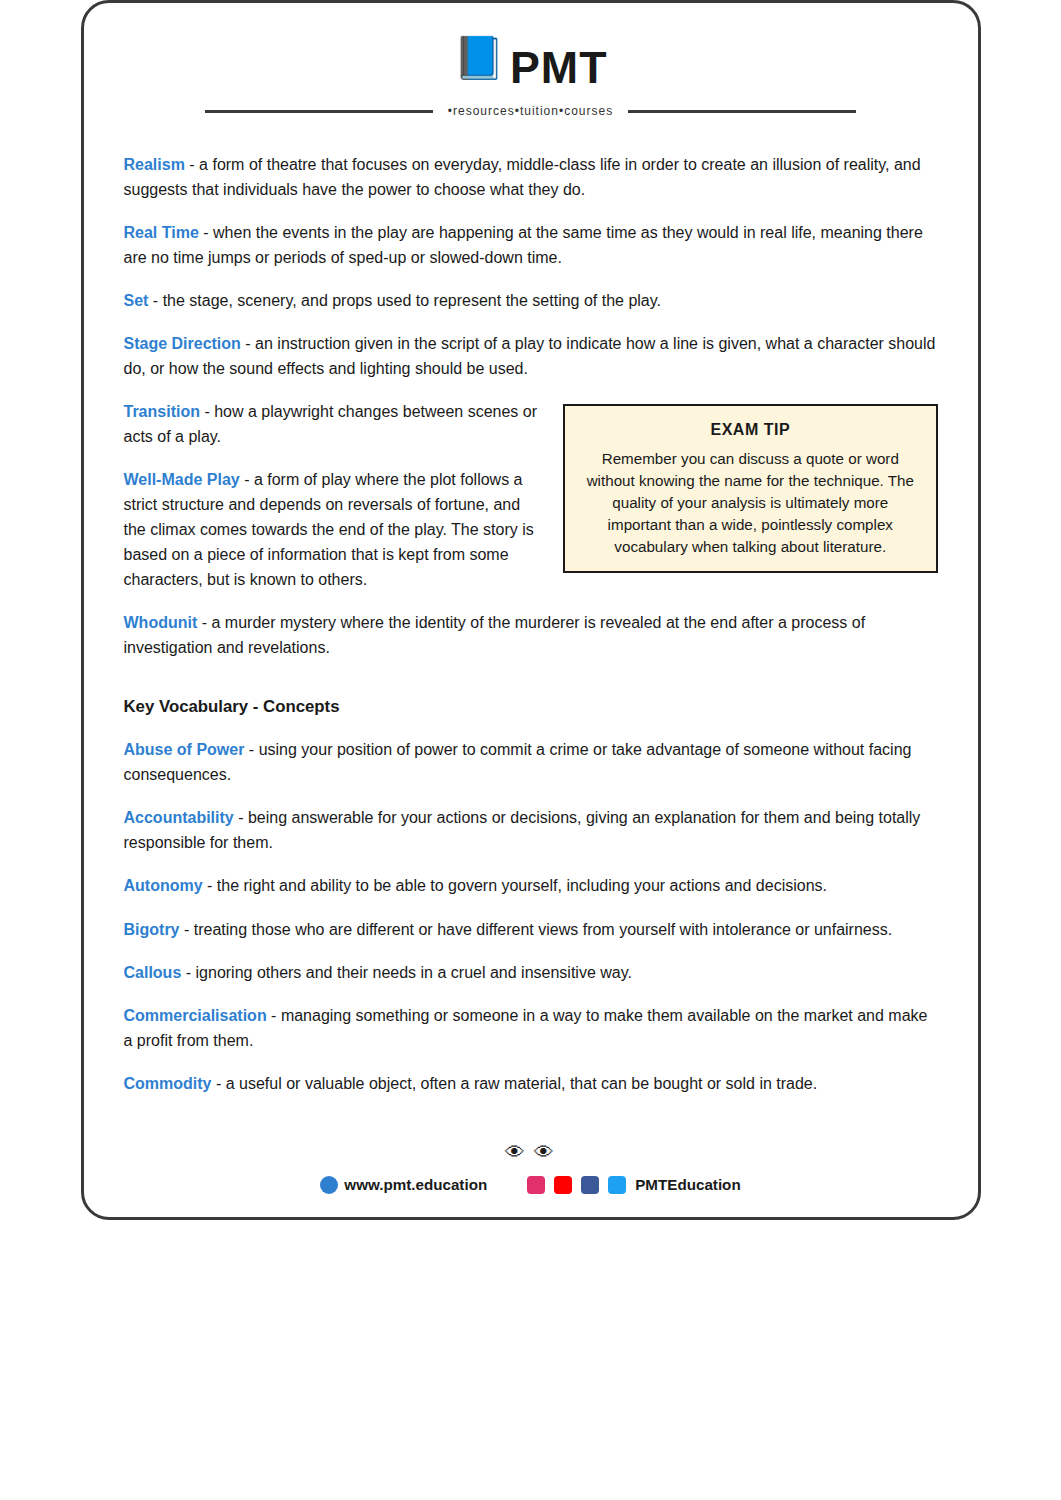📘 PMT
•resources•tuition•courses
Realism
- a form of theatre that focuses on everyday, middle-class life in order to create an illusion of reality, and suggests that individuals have the power to choose what they do.
Real Time
- when the events in the play are happening at the same time as they would in real life, meaning there are no time jumps or periods of sped-up or slowed-down time.
Set
- the stage, scenery, and props used to represent the setting of the play.
Stage Direction
- an instruction given in the script of a play to indicate how a line is given, what a character should do, or how the sound effects and lighting should be used.
EXAM TIP
Remember you can discuss a quote or word without knowing the name for the technique. The quality of your analysis is ultimately more important than a wide, pointlessly complex vocabulary when talking about literature.
Transition
- how a playwright changes between scenes or acts of a play.
Well-Made Play
- a form of play where the plot follows a strict structure and depends on reversals of fortune, and the climax comes towards the end of the play. The story is based on a piece of information that is kept from some characters, but is known to others.
Whodunit
- a murder mystery where the identity of the murderer is revealed at the end after a process of investigation and revelations.
Key Vocabulary - Concepts
Abuse of Power
- using your position of power to commit a crime or take advantage of someone without facing consequences.
Accountability
- being answerable for your actions or decisions, giving an explanation for them and being totally responsible for them.
Autonomy
- the right and ability to be able to govern yourself, including your actions and decisions.
Bigotry
- treating those who are different or have different views from yourself with intolerance or unfairness.
Callous
- ignoring others and their needs in a cruel and insensitive way.
Commercialisation
- managing something or someone in a way to make them available on the market and make a profit from them.
Commodity
- a useful or valuable object, often a raw material, that can be bought or sold in trade.
👁 👁
www.pmt.education
PMTEducation